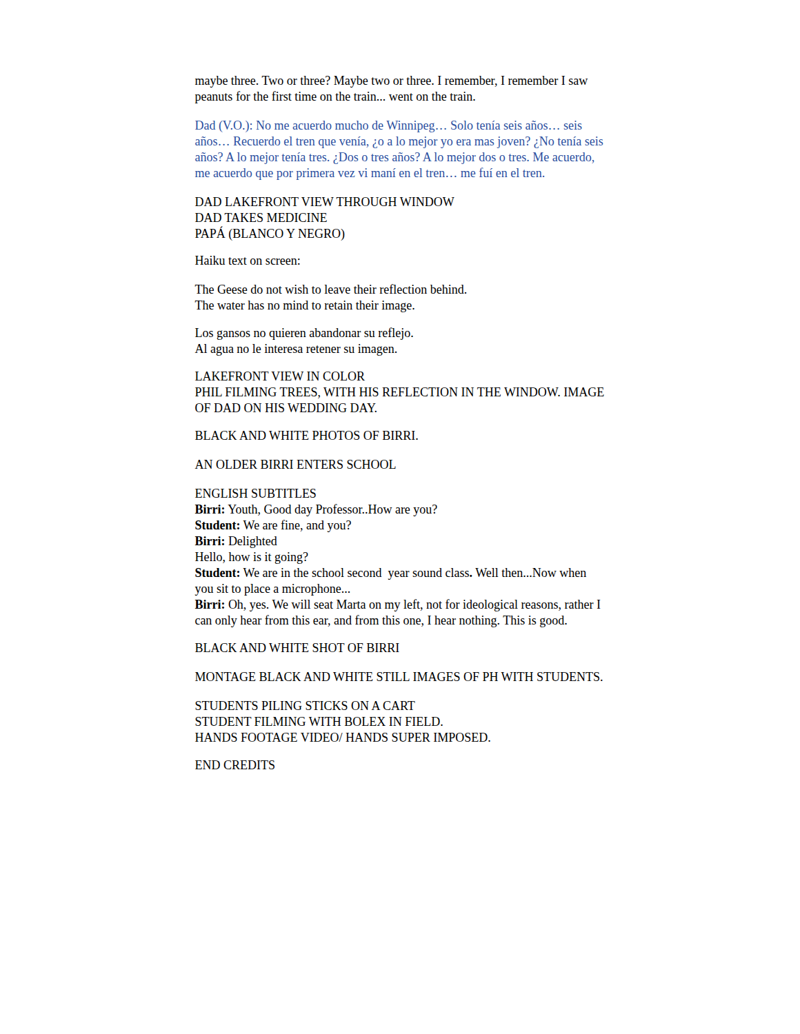maybe three. Two or three? Maybe two or three. I remember, I remember I saw peanuts for the first time on the train... went on the train.
Dad (V.O.): No me acuerdo mucho de Winnipeg… Solo tenía seis años… seis años… Recuerdo el tren que venía, ¿o a lo mejor yo era mas joven? ¿No tenía seis años? A lo mejor tenía tres. ¿Dos o tres años? A lo mejor dos o tres. Me acuerdo, me acuerdo que por primera vez vi maní en el tren… me fuí en el tren.
DAD LAKEFRONT VIEW THROUGH WINDOW
DAD TAKES MEDICINE
PAPÁ (BLANCO Y NEGRO)
Haiku text on screen:
The Geese do not wish to leave their reflection behind.
The water has no mind to retain their image.
Los gansos no quieren abandonar su reflejo.
Al agua no le interesa retener su imagen.
LAKEFRONT VIEW IN COLOR
PHIL FILMING TREES, WITH HIS REFLECTION IN THE WINDOW. IMAGE OF DAD ON HIS WEDDING DAY.
BLACK AND WHITE PHOTOS OF BIRRI.
AN OLDER BIRRI ENTERS SCHOOL
ENGLISH SUBTITLES
Birri: Youth, Good day Professor..How are you?
Student: We are fine, and you?
Birri: Delighted
Hello, how is it going?
Student: We are in the school second year sound class. Well then...Now when you sit to place a microphone...
Birri: Oh, yes. We will seat Marta on my left, not for ideological reasons, rather I can only hear from this ear, and from this one, I hear nothing. This is good.
BLACK AND WHITE SHOT OF BIRRI
MONTAGE BLACK AND WHITE STILL IMAGES OF PH WITH STUDENTS.
STUDENTS PILING STICKS ON A CART
STUDENT FILMING WITH BOLEX IN FIELD.
HANDS FOOTAGE VIDEO/ HANDS SUPER IMPOSED.
END CREDITS